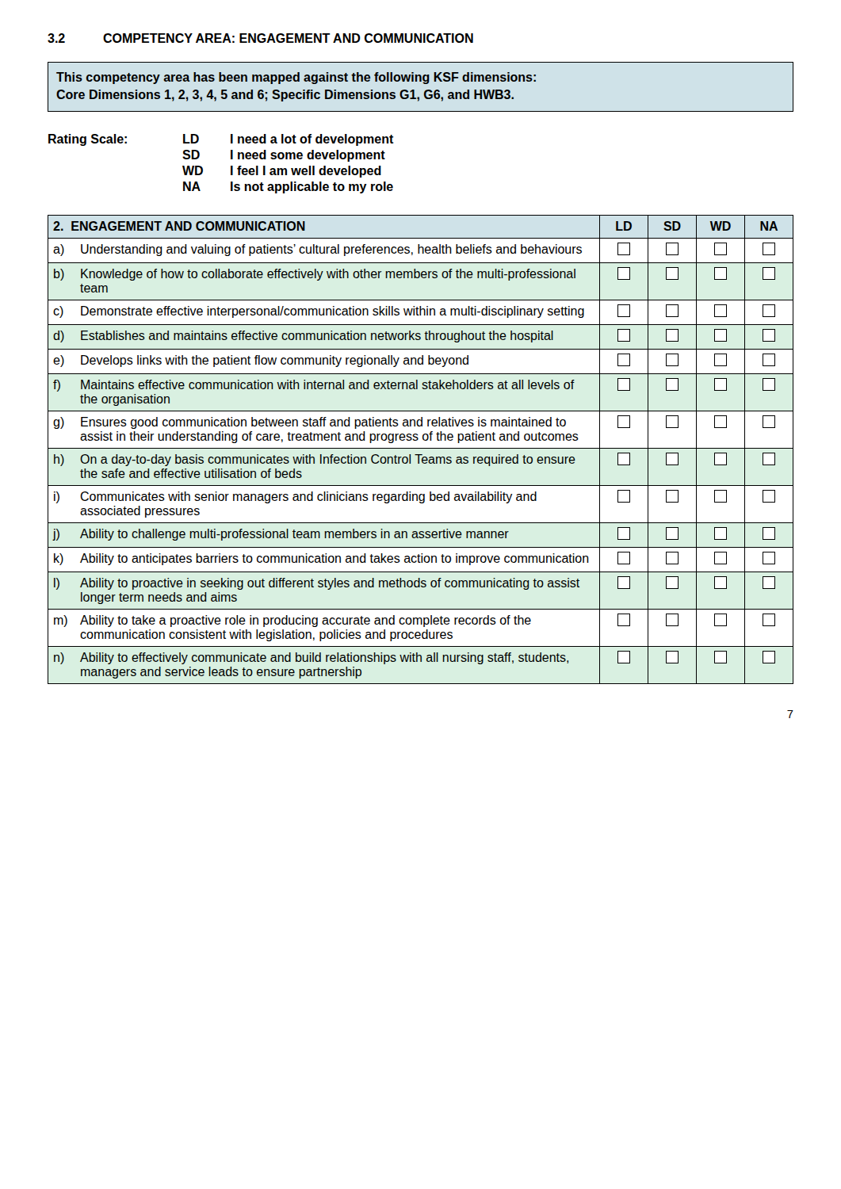3.2 COMPETENCY AREA: ENGAGEMENT AND COMMUNICATION
This competency area has been mapped against the following KSF dimensions:
Core Dimensions 1, 2, 3, 4, 5 and 6; Specific Dimensions G1, G6, and HWB3.
| Rating Scale: | LD | I need a lot of development |
| | SD | I need some development |
| | WD | I feel I am well developed |
| | NA | Is not applicable to my role |
| 2. ENGAGEMENT AND COMMUNICATION | LD | SD | WD | NA |
| --- | --- | --- | --- | --- |
| a) | Understanding and valuing of patients’ cultural preferences, health beliefs and behaviours | | | | |
| b) | Knowledge of how to collaborate effectively with other members of the multi-professional team | | | | |
| c) | Demonstrate effective interpersonal/communication skills within a multi-disciplinary setting | | | | |
| d) | Establishes and maintains effective communication networks throughout the hospital | | | | |
| e) | Develops links with the patient flow community regionally and beyond | | | | |
| f) | Maintains effective communication with internal and external stakeholders at all levels of the organisation | | | | |
| g) | Ensures good communication between staff and patients and relatives is maintained to assist in their understanding of care, treatment and progress of the patient and outcomes | | | | |
| h) | On a day-to-day basis communicates with Infection Control Teams as required to ensure the safe and effective utilisation of beds | | | | |
| i) | Communicates with senior managers and clinicians regarding bed availability and associated pressures | | | | |
| j) | Ability to challenge multi-professional team members in an assertive manner | | | | |
| k) | Ability to anticipates barriers to communication and takes action to improve communication | | | | |
| l) | Ability to proactive in seeking out different styles and methods of communicating to assist longer term needs and aims | | | | |
| m) | Ability to take a proactive role in producing accurate and complete records of the communication consistent with legislation, policies and procedures | | | | |
| n) | Ability to effectively communicate and build relationships with all nursing staff, students, managers and service leads to ensure partnership | | | | |
7